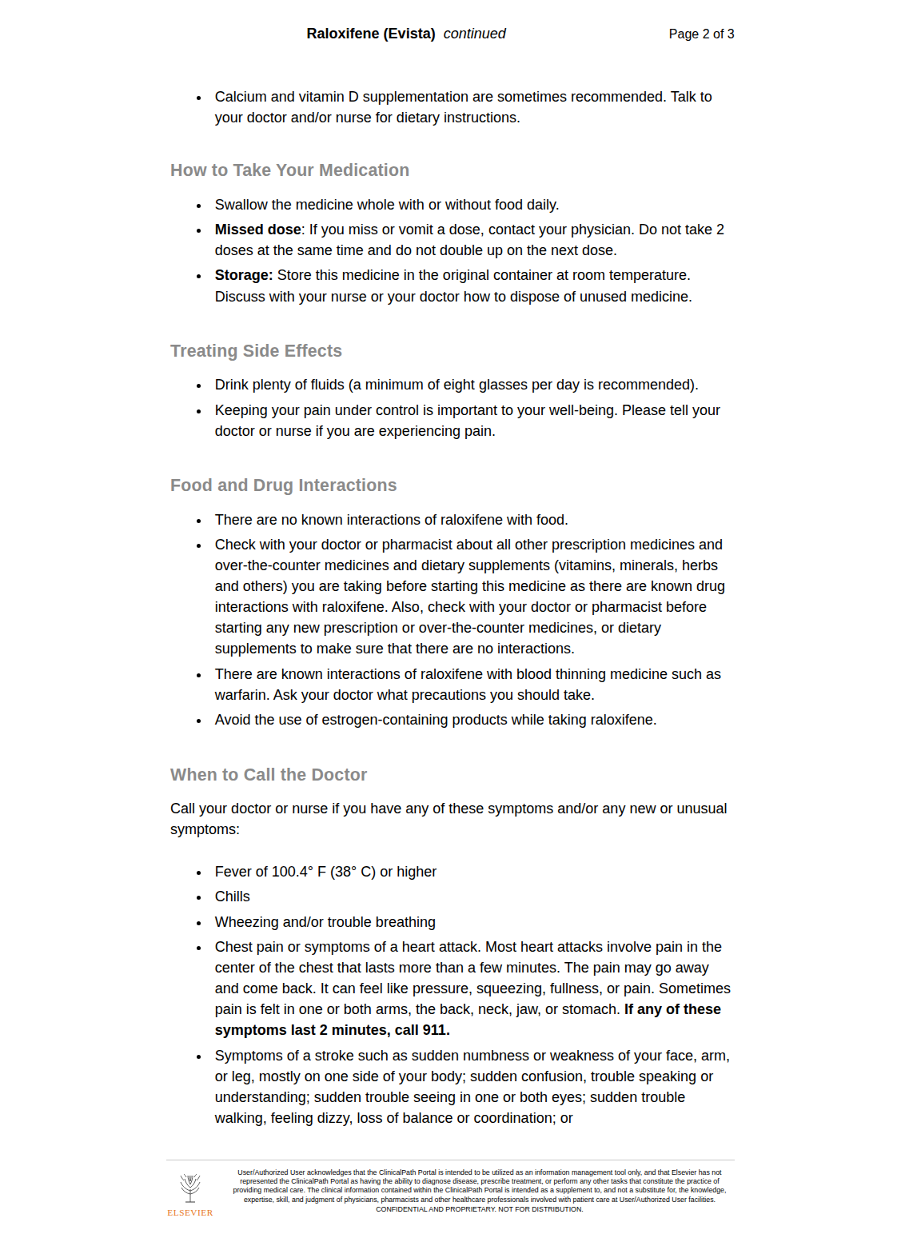Raloxifene (Evista) continued
Page 2 of 3
Calcium and vitamin D supplementation are sometimes recommended. Talk to your doctor and/or nurse for dietary instructions.
How to Take Your Medication
Swallow the medicine whole with or without food daily.
Missed dose: If you miss or vomit a dose, contact your physician. Do not take 2 doses at the same time and do not double up on the next dose.
Storage: Store this medicine in the original container at room temperature. Discuss with your nurse or your doctor how to dispose of unused medicine.
Treating Side Effects
Drink plenty of fluids (a minimum of eight glasses per day is recommended).
Keeping your pain under control is important to your well-being. Please tell your doctor or nurse if you are experiencing pain.
Food and Drug Interactions
There are no known interactions of raloxifene with food.
Check with your doctor or pharmacist about all other prescription medicines and over-the-counter medicines and dietary supplements (vitamins, minerals, herbs and others) you are taking before starting this medicine as there are known drug interactions with raloxifene. Also, check with your doctor or pharmacist before starting any new prescription or over-the-counter medicines, or dietary supplements to make sure that there are no interactions.
There are known interactions of raloxifene with blood thinning medicine such as warfarin. Ask your doctor what precautions you should take.
Avoid the use of estrogen-containing products while taking raloxifene.
When to Call the Doctor
Call your doctor or nurse if you have any of these symptoms and/or any new or unusual symptoms:
Fever of 100.4° F (38° C) or higher
Chills
Wheezing and/or trouble breathing
Chest pain or symptoms of a heart attack. Most heart attacks involve pain in the center of the chest that lasts more than a few minutes. The pain may go away and come back. It can feel like pressure, squeezing, fullness, or pain. Sometimes pain is felt in one or both arms, the back, neck, jaw, or stomach. If any of these symptoms last 2 minutes, call 911.
Symptoms of a stroke such as sudden numbness or weakness of your face, arm, or leg, mostly on one side of your body; sudden confusion, trouble speaking or understanding; sudden trouble seeing in one or both eyes; sudden trouble walking, feeling dizzy, loss of balance or coordination; or
ELSEVIER
User/Authorized User acknowledges that the ClinicalPath Portal is intended to be utilized as an information management tool only, and that Elsevier has not represented the ClinicalPath Portal as having the ability to diagnose disease, prescribe treatment, or perform any other tasks that constitute the practice of providing medical care. The clinical information contained within the ClinicalPath Portal is intended as a supplement to, and not a substitute for, the knowledge, expertise, skill, and judgment of physicians, pharmacists and other healthcare professionals involved with patient care at User/Authorized User facilities. CONFIDENTIAL AND PROPRIETARY. NOT FOR DISTRIBUTION.